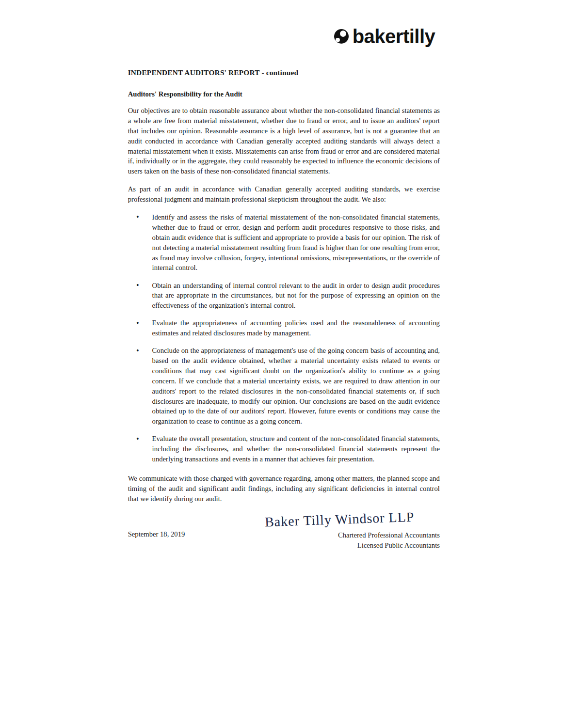bakertilly
INDEPENDENT AUDITORS' REPORT - continued
Auditors' Responsibility for the Audit
Our objectives are to obtain reasonable assurance about whether the non-consolidated financial statements as a whole are free from material misstatement, whether due to fraud or error, and to issue an auditors' report that includes our opinion. Reasonable assurance is a high level of assurance, but is not a guarantee that an audit conducted in accordance with Canadian generally accepted auditing standards will always detect a material misstatement when it exists. Misstatements can arise from fraud or error and are considered material if, individually or in the aggregate, they could reasonably be expected to influence the economic decisions of users taken on the basis of these non-consolidated financial statements.
As part of an audit in accordance with Canadian generally accepted auditing standards, we exercise professional judgment and maintain professional skepticism throughout the audit. We also:
Identify and assess the risks of material misstatement of the non-consolidated financial statements, whether due to fraud or error, design and perform audit procedures responsive to those risks, and obtain audit evidence that is sufficient and appropriate to provide a basis for our opinion. The risk of not detecting a material misstatement resulting from fraud is higher than for one resulting from error, as fraud may involve collusion, forgery, intentional omissions, misrepresentations, or the override of internal control.
Obtain an understanding of internal control relevant to the audit in order to design audit procedures that are appropriate in the circumstances, but not for the purpose of expressing an opinion on the effectiveness of the organization's internal control.
Evaluate the appropriateness of accounting policies used and the reasonableness of accounting estimates and related disclosures made by management.
Conclude on the appropriateness of management's use of the going concern basis of accounting and, based on the audit evidence obtained, whether a material uncertainty exists related to events or conditions that may cast significant doubt on the organization's ability to continue as a going concern. If we conclude that a material uncertainty exists, we are required to draw attention in our auditors' report to the related disclosures in the non-consolidated financial statements or, if such disclosures are inadequate, to modify our opinion. Our conclusions are based on the audit evidence obtained up to the date of our auditors' report. However, future events or conditions may cause the organization to cease to continue as a going concern.
Evaluate the overall presentation, structure and content of the non-consolidated financial statements, including the disclosures, and whether the non-consolidated financial statements represent the underlying transactions and events in a manner that achieves fair presentation.
We communicate with those charged with governance regarding, among other matters, the planned scope and timing of the audit and significant audit findings, including any significant deficiencies in internal control that we identify during our audit.
Baker Tilly Windsor LLP
September 18, 2019
Chartered Professional Accountants
Licensed Public Accountants